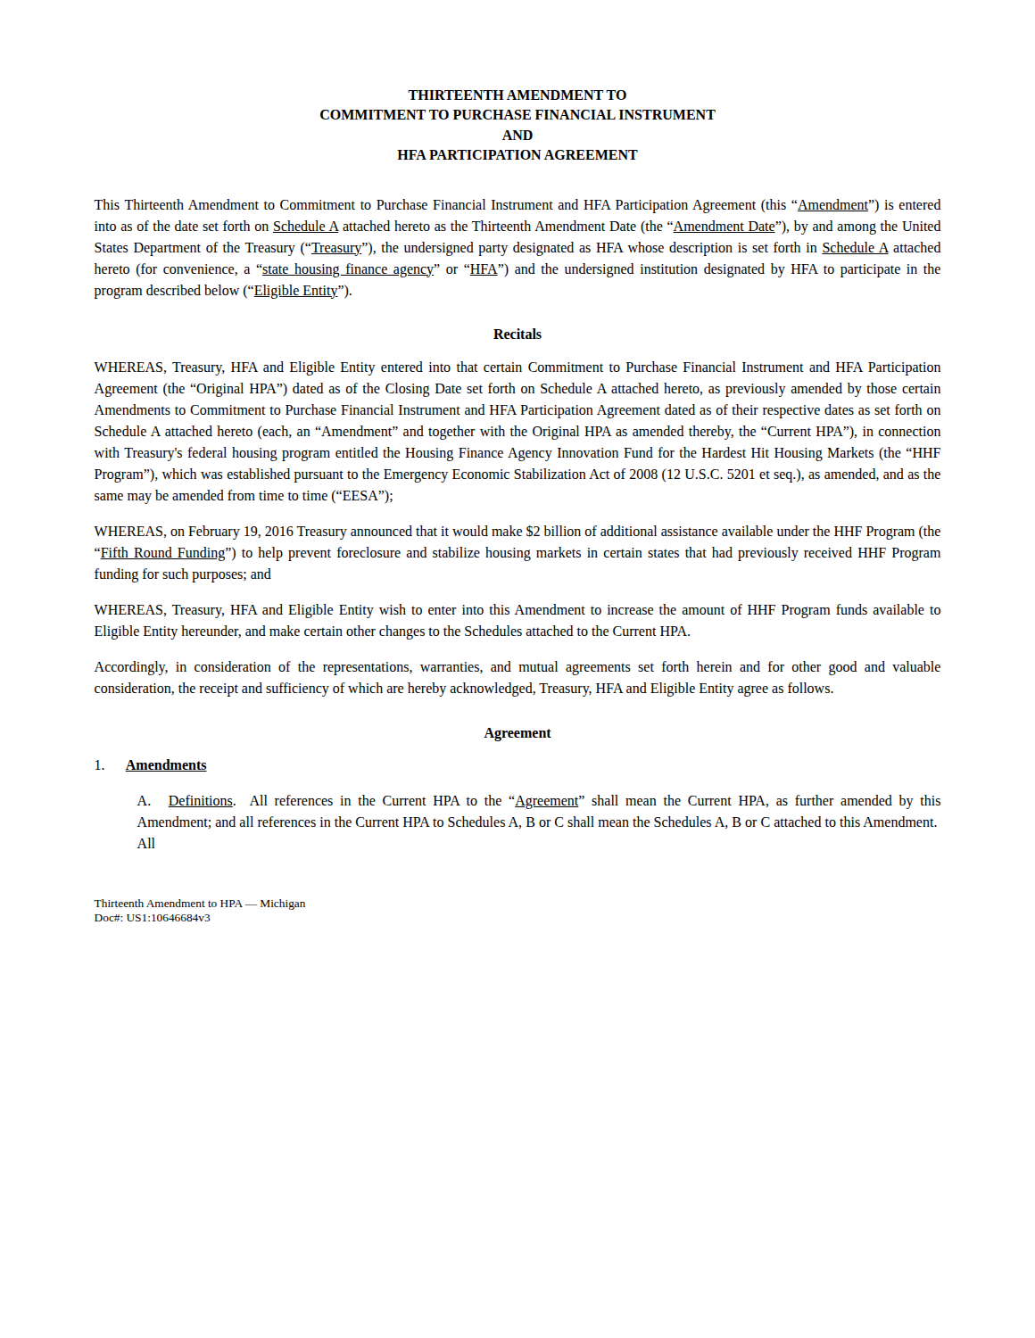Thirteenth Amendment to Commitment to Purchase Financial Instrument and HFA Participation Agreement
This Thirteenth Amendment to Commitment to Purchase Financial Instrument and HFA Participation Agreement (this “Amendment”) is entered into as of the date set forth on Schedule A attached hereto as the Thirteenth Amendment Date (the “Amendment Date”), by and among the United States Department of the Treasury (“Treasury”), the undersigned party designated as HFA whose description is set forth in Schedule A attached hereto (for convenience, a “state housing finance agency” or “HFA”) and the undersigned institution designated by HFA to participate in the program described below (“Eligible Entity”).
Recitals
WHEREAS, Treasury, HFA and Eligible Entity entered into that certain Commitment to Purchase Financial Instrument and HFA Participation Agreement (the “Original HPA”) dated as of the Closing Date set forth on Schedule A attached hereto, as previously amended by those certain Amendments to Commitment to Purchase Financial Instrument and HFA Participation Agreement dated as of their respective dates as set forth on Schedule A attached hereto (each, an “Amendment” and together with the Original HPA as amended thereby, the “Current HPA”), in connection with Treasury's federal housing program entitled the Housing Finance Agency Innovation Fund for the Hardest Hit Housing Markets (the “HHF Program”), which was established pursuant to the Emergency Economic Stabilization Act of 2008 (12 U.S.C. 5201 et seq.), as amended, and as the same may be amended from time to time (“EESA”);
WHEREAS, on February 19, 2016 Treasury announced that it would make $2 billion of additional assistance available under the HHF Program (the “Fifth Round Funding”) to help prevent foreclosure and stabilize housing markets in certain states that had previously received HHF Program funding for such purposes; and
WHEREAS, Treasury, HFA and Eligible Entity wish to enter into this Amendment to increase the amount of HHF Program funds available to Eligible Entity hereunder, and make certain other changes to the Schedules attached to the Current HPA.
Accordingly, in consideration of the representations, warranties, and mutual agreements set forth herein and for other good and valuable consideration, the receipt and sufficiency of which are hereby acknowledged, Treasury, HFA and Eligible Entity agree as follows.
Agreement
1. Amendments
A. Definitions. All references in the Current HPA to the “Agreement” shall mean the Current HPA, as further amended by this Amendment; and all references in the Current HPA to Schedules A, B or C shall mean the Schedules A, B or C attached to this Amendment. All
Thirteenth Amendment to HPA — Michigan
Doc#: US1:10646684v3